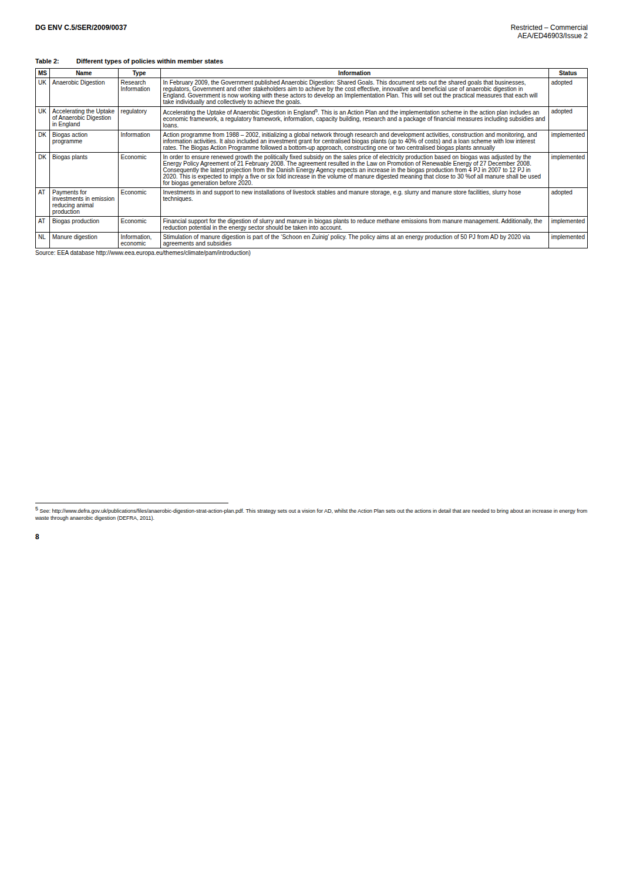DG ENV C.5/SER/2009/0037
Restricted – Commercial
AEA/ED46903/Issue 2
Table 2: Different types of policies within member states
| MS | Name | Type | Information | Status |
| --- | --- | --- | --- | --- |
| UK | Anaerobic Digestion | Research Information | In February 2009, the Government published Anaerobic Digestion: Shared Goals. This document sets out the shared goals that businesses, regulators, Government and other stakeholders aim to achieve by the cost effective, innovative and beneficial use of anaerobic digestion in England. Government is now working with these actors to develop an Implementation Plan. This will set out the practical measures that each will take individually and collectively to achieve the goals. | adopted |
| UK | Accelerating the Uptake of Anaerobic Digestion in England | regulatory | Accelerating the Uptake of Anaerobic Digestion in England 5 . This is an Action Plan and the implementation scheme in the action plan includes an economic framework, a regulatory framework, information, capacity building, research and a package of financial measures including subsidies and loans. | adopted |
| DK | Biogas action programme | Information | Action programme from 1988 – 2002, initializing a global network through research and development activities, construction and monitoring, and information activities. It also included an investment grant for centralised biogas plants (up to 40% of costs) and a loan scheme with low interest rates. The Biogas Action Programme followed a bottom-up approach, constructing one or two centralised biogas plants annually | implemented |
| DK | Biogas plants | Economic | In order to ensure renewed growth the politically fixed subsidy on the sales price of electricity production based on biogas was adjusted by the Energy Policy Agreement of 21 February 2008. The agreement resulted in the Law on Promotion of Renewable Energy of 27 December 2008. Consequently the latest projection from the Danish Energy Agency expects an increase in the biogas production from 4 PJ in 2007 to 12 PJ in 2020. This is expected to imply a five or six fold increase in the volume of manure digested meaning that close to 30 %of all manure shall be used for biogas generation before 2020. | implemented |
| AT | Payments for investments in emission reducing animal production | Economic | Investments in and support to new installations of livestock stables and manure storage, e.g. slurry and manure store facilities, slurry hose techniques. | adopted |
| AT | Biogas production | Economic | Financial support for the digestion of slurry and manure in biogas plants to reduce methane emissions from manure management. Additionally, the reduction potential in the energy sector should be taken into account. | implemented |
| NL | Manure digestion | Information, economic | Stimulation of manure digestion is part of the ‘Schoon en Zuinig’ policy. The policy aims at an energy production of 50 PJ from AD by 2020 via agreements and subsidies | implemented |
Source: EEA database http://www.eea.europa.eu/themes/climate/pam/introduction)
5 See: http://www.defra.gov.uk/publications/files/anaerobic-digestion-strat-action-plan.pdf. This strategy sets out a vision for AD, whilst the Action Plan sets out the actions in detail that are needed to bring about an increase in energy from waste through anaerobic digestion (DEFRA, 2011).
8